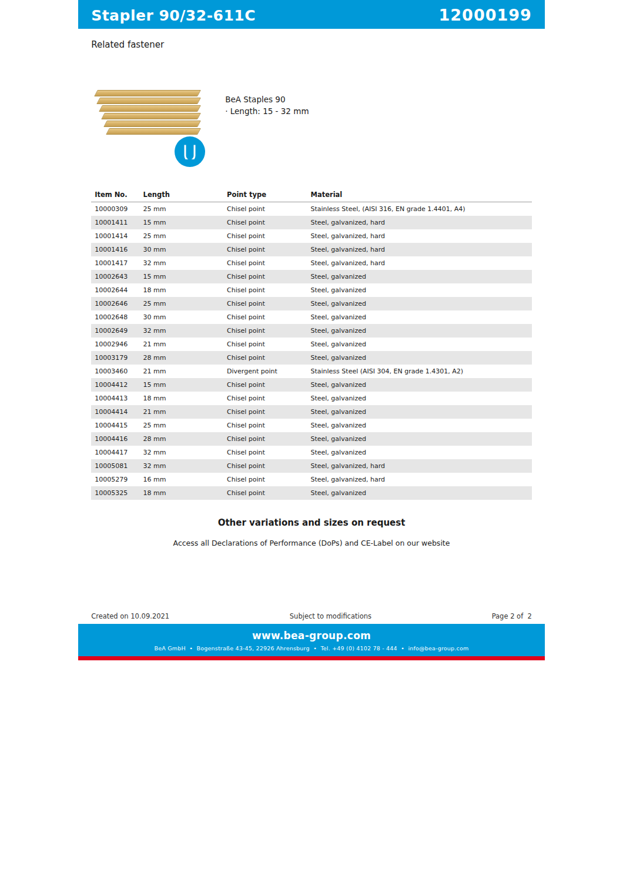Stapler 90/32-611C
12000199
Related fastener
BeA Staples 90
· Length: 15 - 32 mm
| Item No. | Length | Point type | Material |
| --- | --- | --- | --- |
| 10000309 | 25 mm | Chisel point | Stainless Steel, (AISI 316, EN grade 1.4401, A4) |
| 10001411 | 15 mm | Chisel point | Steel, galvanized, hard |
| 10001414 | 25 mm | Chisel point | Steel, galvanized, hard |
| 10001416 | 30 mm | Chisel point | Steel, galvanized, hard |
| 10001417 | 32 mm | Chisel point | Steel, galvanized, hard |
| 10002643 | 15 mm | Chisel point | Steel, galvanized |
| 10002644 | 18 mm | Chisel point | Steel, galvanized |
| 10002646 | 25 mm | Chisel point | Steel, galvanized |
| 10002648 | 30 mm | Chisel point | Steel, galvanized |
| 10002649 | 32 mm | Chisel point | Steel, galvanized |
| 10002946 | 21 mm | Chisel point | Steel, galvanized |
| 10003179 | 28 mm | Chisel point | Steel, galvanized |
| 10003460 | 21 mm | Divergent point | Stainless Steel (AISI 304, EN grade 1.4301, A2) |
| 10004412 | 15 mm | Chisel point | Steel, galvanized |
| 10004413 | 18 mm | Chisel point | Steel, galvanized |
| 10004414 | 21 mm | Chisel point | Steel, galvanized |
| 10004415 | 25 mm | Chisel point | Steel, galvanized |
| 10004416 | 28 mm | Chisel point | Steel, galvanized |
| 10004417 | 32 mm | Chisel point | Steel, galvanized |
| 10005081 | 32 mm | Chisel point | Steel, galvanized, hard |
| 10005279 | 16 mm | Chisel point | Steel, galvanized, hard |
| 10005325 | 18 mm | Chisel point | Steel, galvanized |
Other variations and sizes on request
Access all Declarations of Performance (DoPs) and CE-Label on our website
Created on 10.09.2021
Subject to modifications
Page 2 of 2
www.bea-group.com
BeA GmbH • Bogenstraße 43-45, 22926 Ahrensburg • Tel. +49 (0) 4102 78 - 444 • info@bea-group.com